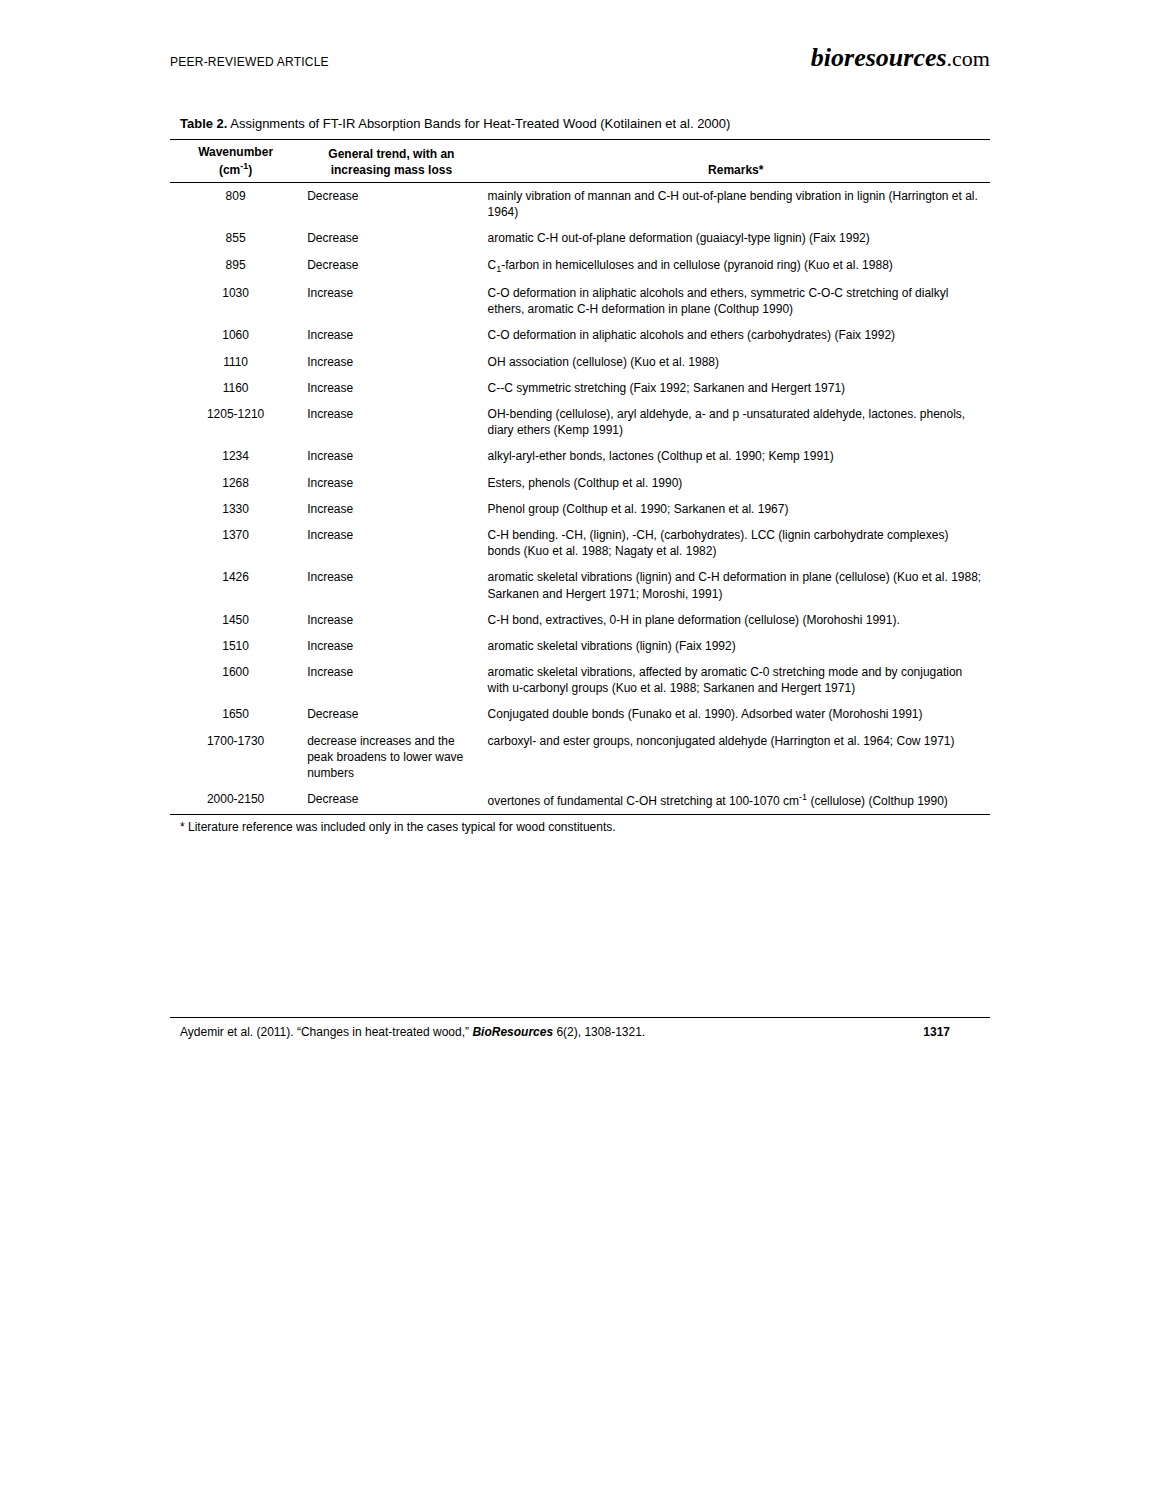PEER-REVIEWED ARTICLE
bioresources.com
Table 2. Assignments of FT-IR Absorption Bands for Heat-Treated Wood (Kotilainen et al. 2000)
| Wavenumber (cm -1 ) | General trend, with an increasing mass loss | Remarks* |
| --- | --- | --- |
| 809 | Decrease | mainly vibration of mannan and C-H out-of-plane bending vibration in lignin (Harrington et al. 1964) |
| 855 | Decrease | aromatic C-H out-of-plane deformation (guaiacyl-type lignin) (Faix 1992) |
| 895 | Decrease | C 1 -farbon in hemicelluloses and in cellulose (pyranoid ring) (Kuo et al. 1988) |
| 1030 | Increase | C-O deformation in aliphatic alcohols and ethers, symmetric C-O-C stretching of dialkyl ethers, aromatic C-H deformation in plane (Colthup 1990) |
| 1060 | Increase | C-O deformation in aliphatic alcohols and ethers (carbohydrates) (Faix 1992) |
| 1110 | Increase | OH association (cellulose) (Kuo et al. 1988) |
| 1160 | Increase | C--C symmetric stretching (Faix 1992; Sarkanen and Hergert 1971) |
| 1205-1210 | Increase | OH-bending (cellulose), aryl aldehyde, a- and p -unsaturated aldehyde, lactones. phenols, diary ethers (Kemp 1991) |
| 1234 | Increase | alkyl-aryl-ether bonds, lactones (Colthup et al. 1990; Kemp 1991) |
| 1268 | Increase | Esters, phenols (Colthup et al. 1990) |
| 1330 | Increase | Phenol group (Colthup et al. 1990; Sarkanen et al. 1967) |
| 1370 | Increase | C-H bending. -CH, (lignin), -CH, (carbohydrates). LCC (lignin carbohydrate complexes) bonds (Kuo et al. 1988; Nagaty et al. 1982) |
| 1426 | Increase | aromatic skeletal vibrations (lignin) and C-H deformation in plane (cellulose) (Kuo et al. 1988; Sarkanen and Hergert 1971; Moroshi, 1991) |
| 1450 | Increase | C-H bond, extractives, 0-H in plane deformation (cellulose) (Morohoshi 1991). |
| 1510 | Increase | aromatic skeletal vibrations (lignin) (Faix 1992) |
| 1600 | Increase | aromatic skeletal vibrations, affected by aromatic C-0 stretching mode and by conjugation with u-carbonyl groups (Kuo et al. 1988; Sarkanen and Hergert 1971) |
| 1650 | Decrease | Conjugated double bonds (Funako et al. 1990). Adsorbed water (Morohoshi 1991) |
| 1700-1730 | decrease increases and the peak broadens to lower wave numbers | carboxyl- and ester groups, nonconjugated aldehyde (Harrington et al. 1964; Cow 1971) |
| 2000-2150 | Decrease | overtones of fundamental C-OH stretching at 100-1070 cm -1 (cellulose) (Colthup 1990) |
* Literature reference was included only in the cases typical for wood constituents.
Aydemir et al. (2011). “Changes in heat-treated wood,” BioResources 6(2), 1308-1321.
1317